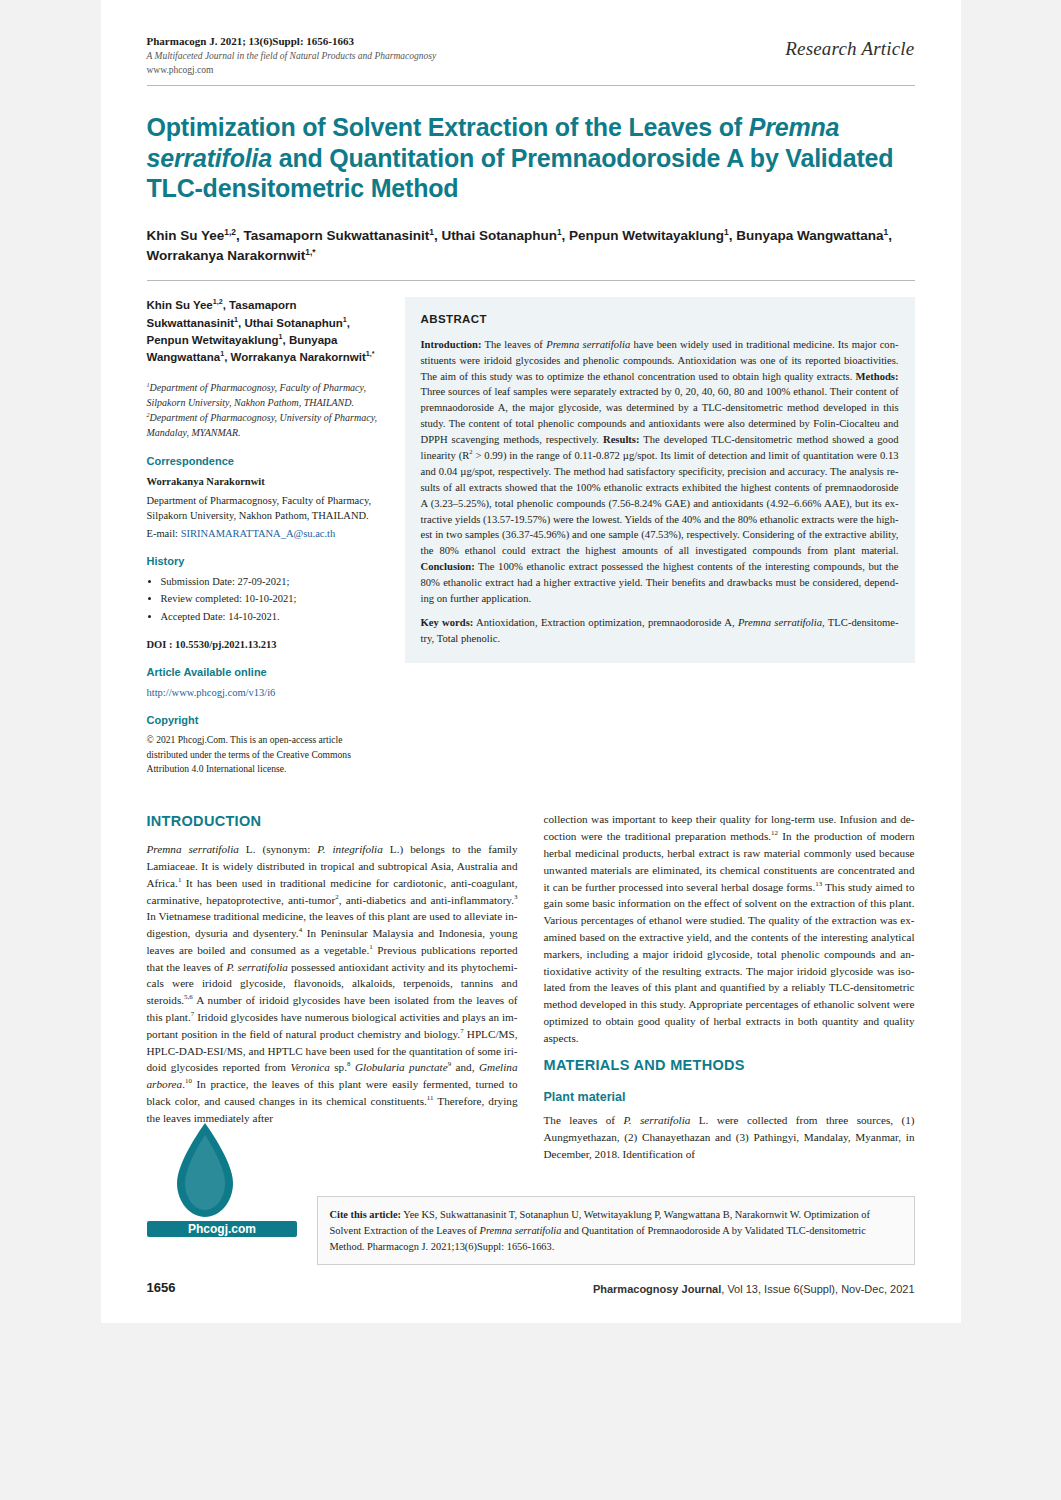Pharmacogn J. 2021; 13(6)Suppl: 1656-1663
A Multifaceted Journal in the field of Natural Products and Pharmacognosy
www.phcogj.com
Research Article
Optimization of Solvent Extraction of the Leaves of Premna serratifolia and Quantitation of Premnaodoroside A by Validated TLC-densitometric Method
Khin Su Yee1,2, Tasamaporn Sukwattanasinit1, Uthai Sotanaphun1, Penpun Wetwitayaklung1, Bunyapa Wangwattana1, Worrakanya Narakornwit1,*
Khin Su Yee1,2, Tasamaporn Sukwattanasinit1, Uthai Sotanaphun1, Penpun Wetwitayaklung1, Bunyapa Wangwattana1, Worrakanya Narakornwit1,*
1Department of Pharmacognosy, Faculty of Pharmacy, Silpakorn University, Nakhon Pathom, THAILAND.
2Department of Pharmacognosy, University of Pharmacy, Mandalay, MYANMAR.
Correspondence
Worrakanya Narakornwit
Department of Pharmacognosy, Faculty of Pharmacy, Silpakorn University, Nakhon Pathom, THAILAND.
E-mail: SIRINAMARATTANA_A@su.ac.th
History
Submission Date: 27-09-2021;
Review completed: 10-10-2021;
Accepted Date: 14-10-2021.
DOI : 10.5530/pj.2021.13.213
Article Available online
http://www.phcogj.com/v13/i6
Copyright
© 2021 Phcogj.Com. This is an open-access article distributed under the terms of the Creative Commons Attribution 4.0 International license.
ABSTRACT
Introduction: The leaves of Premna serratifolia have been widely used in traditional medicine. Its major constituents were iridoid glycosides and phenolic compounds. Antioxidation was one of its reported bioactivities. The aim of this study was to optimize the ethanol concentration used to obtain high quality extracts. Methods: Three sources of leaf samples were separately extracted by 0, 20, 40, 60, 80 and 100% ethanol. Their content of premnaodoroside A, the major glycoside, was determined by a TLC-densitometric method developed in this study. The content of total phenolic compounds and antioxidants were also determined by Folin-Ciocalteu and DPPH scavenging methods, respectively. Results: The developed TLC-densitometric method showed a good linearity (R2 > 0.99) in the range of 0.11-0.872 µg/spot. Its limit of detection and limit of quantitation were 0.13 and 0.04 µg/spot, respectively. The method had satisfactory specificity, precision and accuracy. The analysis results of all extracts showed that the 100% ethanolic extracts exhibited the highest contents of premnaodoroside A (3.23–5.25%), total phenolic compounds (7.56-8.24% GAE) and antioxidants (4.92–6.66% AAE), but its extractive yields (13.57-19.57%) were the lowest. Yields of the 40% and the 80% ethanolic extracts were the highest in two samples (36.37-45.96%) and one sample (47.53%), respectively. Considering of the extractive ability, the 80% ethanol could extract the highest amounts of all investigated compounds from plant material. Conclusion: The 100% ethanolic extract possessed the highest contents of the interesting compounds, but the 80% ethanolic extract had a higher extractive yield. Their benefits and drawbacks must be considered, depending on further application.
Key words: Antioxidation, Extraction optimization, premnaodoroside A, Premna serratifolia, TLC-densitometry, Total phenolic.
INTRODUCTION
Premna serratifolia L. (synonym: P. integrifolia L.) belongs to the family Lamiaceae. It is widely distributed in tropical and subtropical Asia, Australia and Africa.1 It has been used in traditional medicine for cardiotonic, anti-coagulant, carminative, hepatoprotective, anti-tumor2, anti-diabetics and anti-inflammatory.3 In Vietnamese traditional medicine, the leaves of this plant are used to alleviate indigestion, dysuria and dysentery.4 In Peninsular Malaysia and Indonesia, young leaves are boiled and consumed as a vegetable.1 Previous publications reported that the leaves of P. serratifolia possessed antioxidant activity and its phytochemicals were iridoid glycoside, flavonoids, alkaloids, terpenoids, tannins and steroids.5,6 A number of iridoid glycosides have been isolated from the leaves of this plant.7 Iridoid glycosides have numerous biological activities and plays an important position in the field of natural product chemistry and biology.7 HPLC/MS, HPLC-DAD-ESI/MS, and HPTLC have been used for the quantitation of some iridoid glycosides reported from Veronica sp.8 Globularia punctate9 and, Gmelina arborea.10 In practice, the leaves of this plant were easily fermented, turned to black color, and caused changes in its chemical constituents.11 Therefore, drying the leaves immediately after
collection was important to keep their quality for long-term use. Infusion and decoction were the traditional preparation methods.12 In the production of modern herbal medicinal products, herbal extract is raw material commonly used because unwanted materials are eliminated, its chemical constituents are concentrated and it can be further processed into several herbal dosage forms.13 This study aimed to gain some basic information on the effect of solvent on the extraction of this plant. Various percentages of ethanol were studied. The quality of the extraction was examined based on the extractive yield, and the contents of the interesting analytical markers, including a major iridoid glycoside, total phenolic compounds and antioxidative activity of the resulting extracts. The major iridoid glycoside was isolated from the leaves of this plant and quantified by a reliably TLC-densitometric method developed in this study. Appropriate percentages of ethanolic solvent were optimized to obtain good quality of herbal extracts in both quantity and quality aspects.
MATERIALS AND METHODS
Plant material
The leaves of P. serratifolia L. were collected from three sources, (1) Aungmyethazan, (2) Chanayethazan and (3) Pathingyi, Mandalay, Myanmar, in December, 2018. Identification of
Phcogj.com
Cite this article: Yee KS, Sukwattanasinit T, Sotanaphun U, Wetwitayaklung P, Wangwattana B, Narakornwit W. Optimization of Solvent Extraction of the Leaves of Premna serratifolia and Quantitation of Premnaodoroside A by Validated TLC-densitometric Method. Pharmacogn J. 2021;13(6)Suppl: 1656-1663.
1656
Pharmacognosy Journal, Vol 13, Issue 6(Suppl), Nov-Dec, 2021